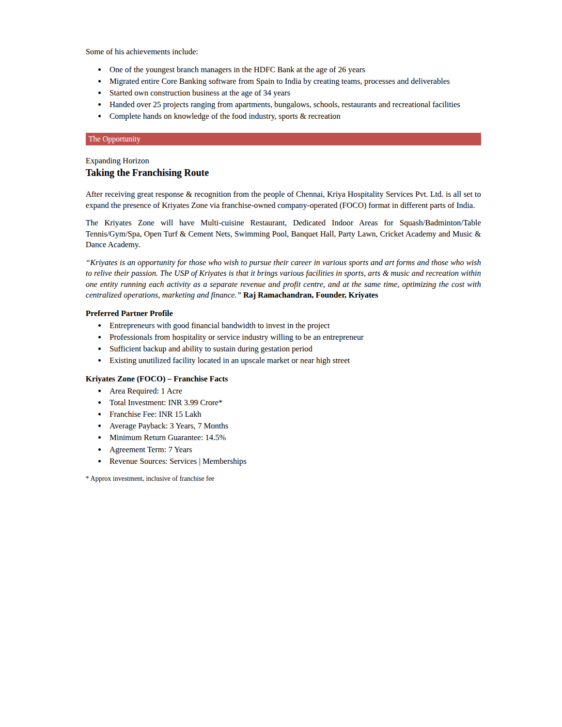Some of his achievements include:
One of the youngest branch managers in the HDFC Bank at the age of 26 years
Migrated entire Core Banking software from Spain to India by creating teams, processes and deliverables
Started own construction business at the age of 34 years
Handed over 25 projects ranging from apartments, bungalows, schools, restaurants and recreational facilities
Complete hands on knowledge of the food industry, sports & recreation
The Opportunity
Expanding Horizon
Taking the Franchising Route
After receiving great response & recognition from the people of Chennai, Kriya Hospitality Services Pvt. Ltd. is all set to expand the presence of Kriyates Zone via franchise-owned company-operated (FOCO) format in different parts of India.
The Kriyates Zone will have Multi-cuisine Restaurant, Dedicated Indoor Areas for Squash/Badminton/Table Tennis/Gym/Spa, Open Turf & Cement Nets, Swimming Pool, Banquet Hall, Party Lawn, Cricket Academy and Music & Dance Academy.
“Kriyates is an opportunity for those who wish to pursue their career in various sports and art forms and those who wish to relive their passion. The USP of Kriyates is that it brings various facilities in sports, arts & music and recreation within one entity running each activity as a separate revenue and profit centre, and at the same time, optimizing the cost with centralized operations, marketing and finance.” Raj Ramachandran, Founder, Kriyates
Preferred Partner Profile
Entrepreneurs with good financial bandwidth to invest in the project
Professionals from hospitality or service industry willing to be an entrepreneur
Sufficient backup and ability to sustain during gestation period
Existing unutilized facility located in an upscale market or near high street
Kriyates Zone (FOCO) – Franchise Facts
Area Required: 1 Acre
Total Investment: INR 3.99 Crore*
Franchise Fee: INR 15 Lakh
Average Payback: 3 Years, 7 Months
Minimum Return Guarantee: 14.5%
Agreement Term: 7 Years
Revenue Sources: Services | Memberships
* Approx investment, inclusive of franchise fee